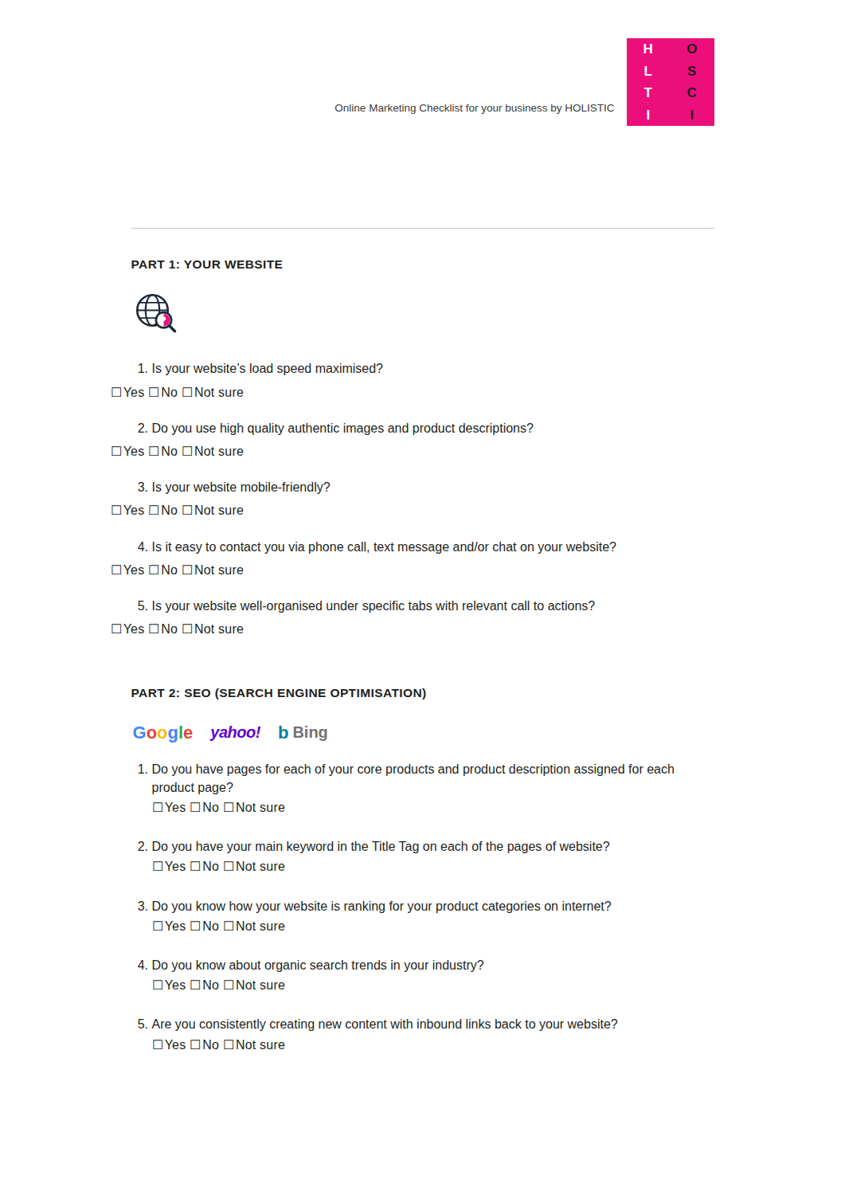HO LS TC II
Online Marketing Checklist for your business by HOLISTIC
PART 1: YOUR WEBSITE
Is your website’s load speed maximised?
☐Yes ☐No ☐Not sure
Do you use high quality authentic images and product descriptions?
☐Yes ☐No ☐Not sure
Is your website mobile-friendly?
☐Yes ☐No ☐Not sure
Is it easy to contact you via phone call, text message and/or chat on your website?
☐Yes ☐No ☐Not sure
Is your website well-organised under specific tabs with relevant call to actions?
☐Yes ☐No ☐Not sure
PART 2: SEO (SEARCH ENGINE OPTIMISATION)
Google
yahoo!
bBing
Do you have pages for each of your core products and product description assigned for each product page?
☐Yes ☐No ☐Not sure
Do you have your main keyword in the Title Tag on each of the pages of website?
☐Yes ☐No ☐Not sure
Do you know how your website is ranking for your product categories on internet?
☐Yes ☐No ☐Not sure
Do you know about organic search trends in your industry?
☐Yes ☐No ☐Not sure
Are you consistently creating new content with inbound links back to your website?
☐Yes ☐No ☐Not sure